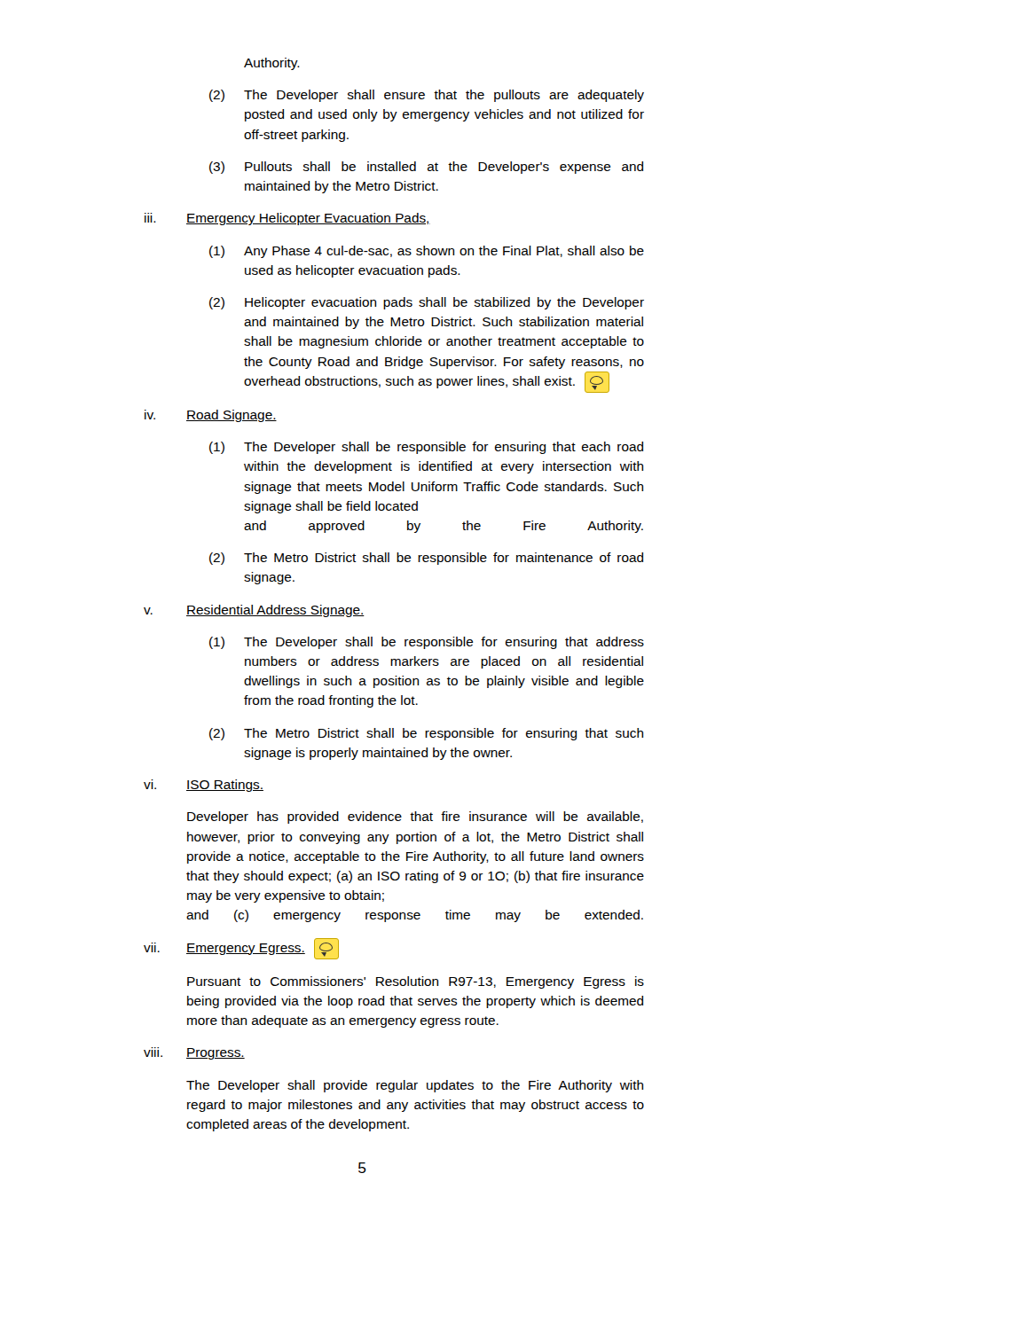Authority.
(2) The Developer shall ensure that the pullouts are adequately posted and used only by emergency vehicles and not utilized for off-street parking.
(3) Pullouts shall be installed at the Developer's expense and maintained by the Metro District.
iii. Emergency Helicopter Evacuation Pads,
(1) Any Phase 4 cul-de-sac, as shown on the Final Plat, shall also be used as helicopter evacuation pads.
(2) Helicopter evacuation pads shall be stabilized by the Developer and maintained by the Metro District. Such stabilization material shall be magnesium chloride or another treatment acceptable to the County Road and Bridge Supervisor. For safety reasons, no overhead obstructions, such as power lines, shall exist.
iv. Road Signage.
(1) The Developer shall be responsible for ensuring that each road within the development is identified at every intersection with signage that meets Model Uniform Traffic Code standards. Such signage shall be field located and approved by the Fire Authority.
(2) The Metro District shall be responsible for maintenance of road signage.
v. Residential Address Signage.
(1) The Developer shall be responsible for ensuring that address numbers or address markers are placed on all residential dwellings in such a position as to be plainly visible and legible from the road fronting the lot.
(2) The Metro District shall be responsible for ensuring that such signage is properly maintained by the owner.
vi. ISO Ratings.
Developer has provided evidence that fire insurance will be available, however, prior to conveying any portion of a lot, the Metro District shall provide a notice, acceptable to the Fire Authority, to all future land owners that they should expect; (a) an ISO rating of 9 or 1O; (b) that fire insurance may be very expensive to obtain; and(c) emergency response time may be extended.
vii. Emergency Egress.
Pursuant to Commissioners' Resolution R97-13, Emergency Egress is being provided via the loop road that serves the property which is deemed more than adequate as an emergency egress route.
viii. Progress.
The Developer shall provide regular updates to the Fire Authority with regard to major milestones and any activities that may obstruct access to completed areas of the development.
5